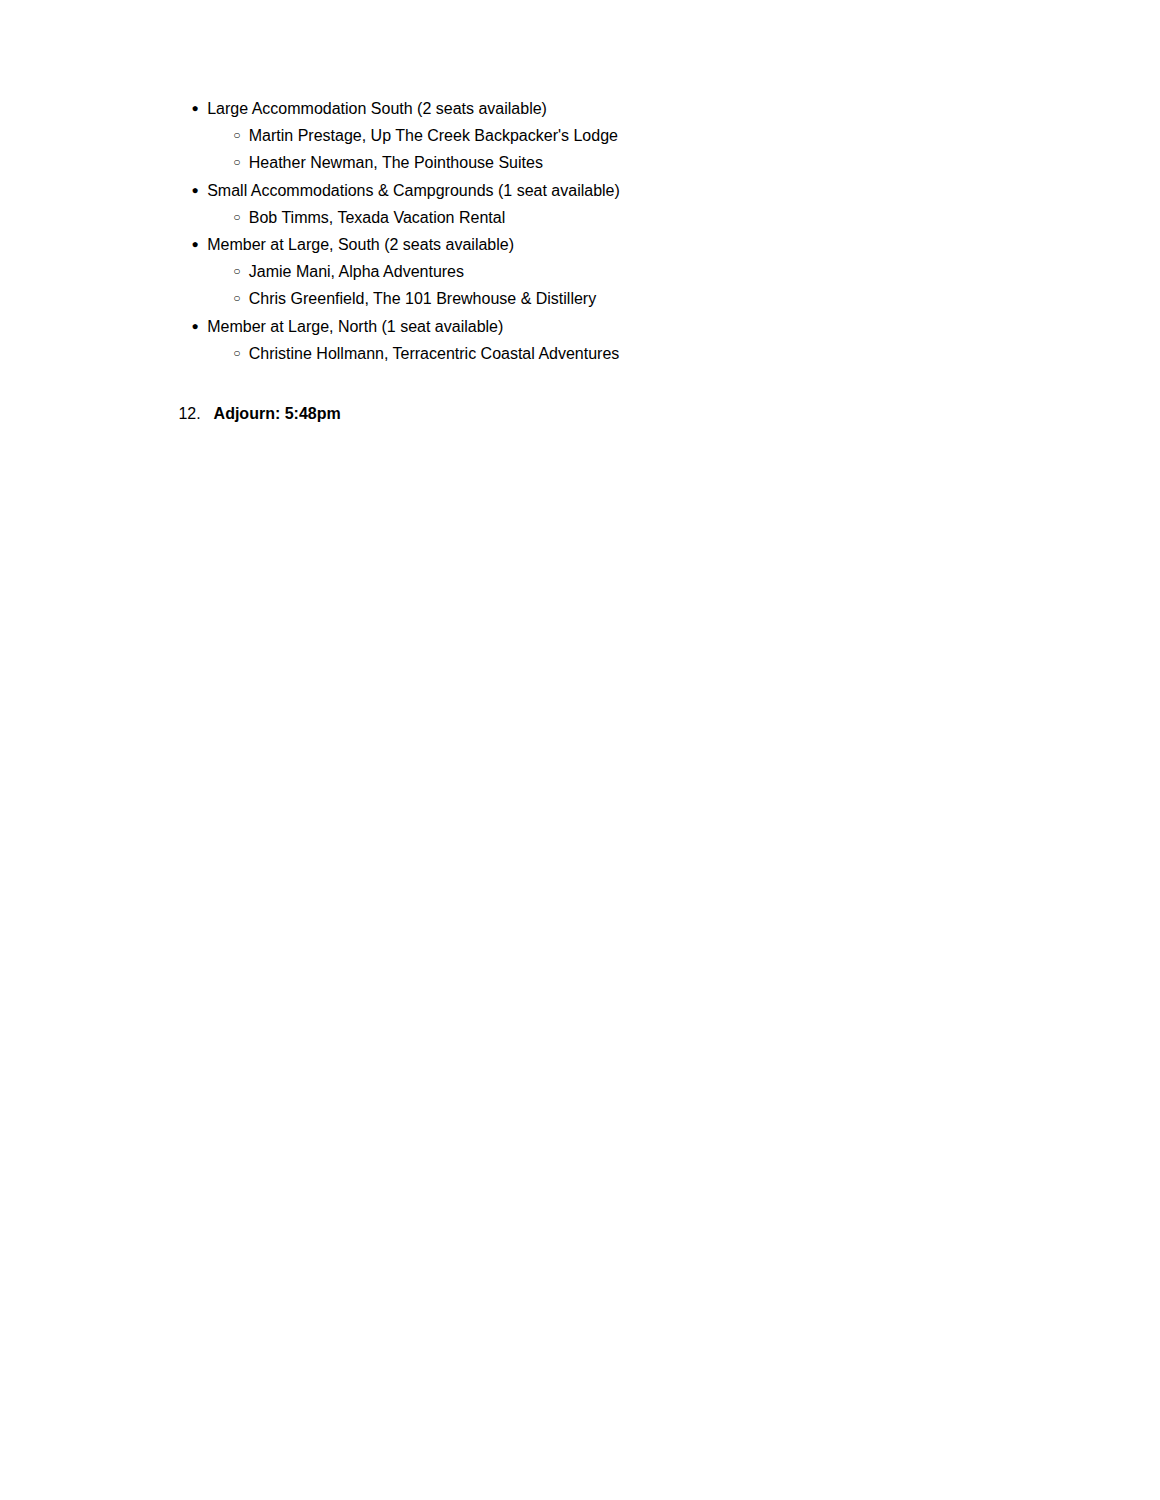Large Accommodation South (2 seats available)
Martin Prestage, Up The Creek Backpacker's Lodge
Heather Newman, The Pointhouse Suites
Small Accommodations & Campgrounds (1 seat available)
Bob Timms, Texada Vacation Rental
Member at Large, South (2 seats available)
Jamie Mani, Alpha Adventures
Chris Greenfield, The 101 Brewhouse & Distillery
Member at Large, North (1 seat available)
Christine Hollmann, Terracentric Coastal Adventures
Adjourn: 5:48pm